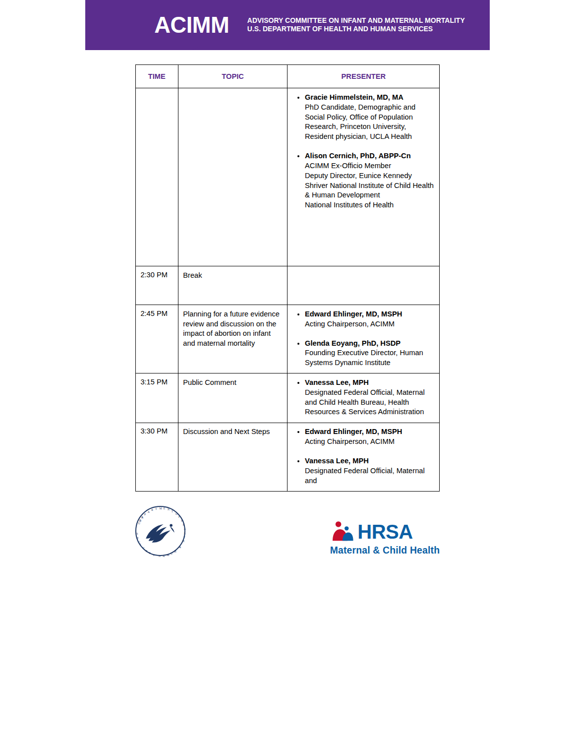ACIMM
ADVISORY COMMITTEE ON INFANT AND MATERNAL MORTALITY
U.S. DEPARTMENT OF HEALTH AND HUMAN SERVICES
| TIME | TOPIC | PRESENTER |
| --- | --- | --- |
| | | Gracie Himmelstein, MD, MA PhD Candidate, Demographic and Social Policy, Office of Population Research, Princeton University, Resident physician, UCLA Health Alison Cernich, PhD, ABPP-Cn ACIMM Ex-Officio Member Deputy Director, Eunice Kennedy Shriver National Institute of Child Health & Human Development National Institutes of Health |
| 2:30 PM | Break | |
| 2:45 PM | Planning for a future evidence review and discussion on the impact of abortion on infant and maternal mortality | Edward Ehlinger, MD, MSPH Acting Chairperson, ACIMM Glenda Eoyang, PhD, HSDP Founding Executive Director, Human Systems Dynamic Institute |
| 3:15 PM | Public Comment | Vanessa Lee, MPH Designated Federal Official, Maternal and Child Health Bureau, Health Resources & Services Administration |
| 3:30 PM | Discussion and Next Steps | Edward Ehlinger, MD, MSPH Acting Chairperson, ACIMM Vanessa Lee, MPH Designated Federal Official, Maternal and |
D E P A R T M E N T O F H E A L T H & H U M A N S E R V I C E S · U S A
HRSA
Maternal & Child Health